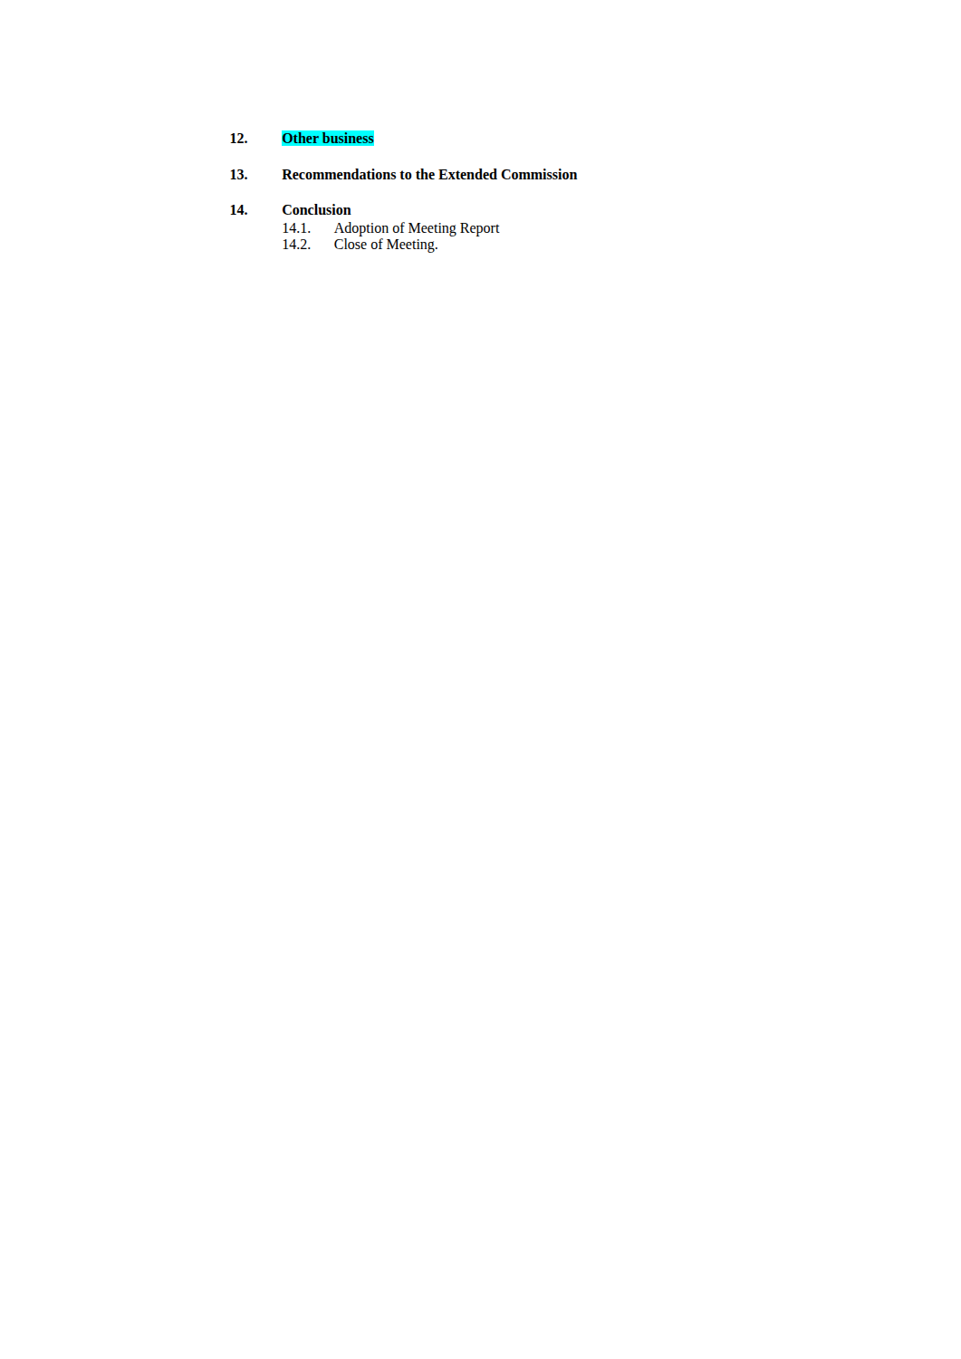12.
Other business
13.
Recommendations to the Extended Commission
14.
Conclusion
14.1.
Adoption of Meeting Report
14.2.
Close of Meeting.